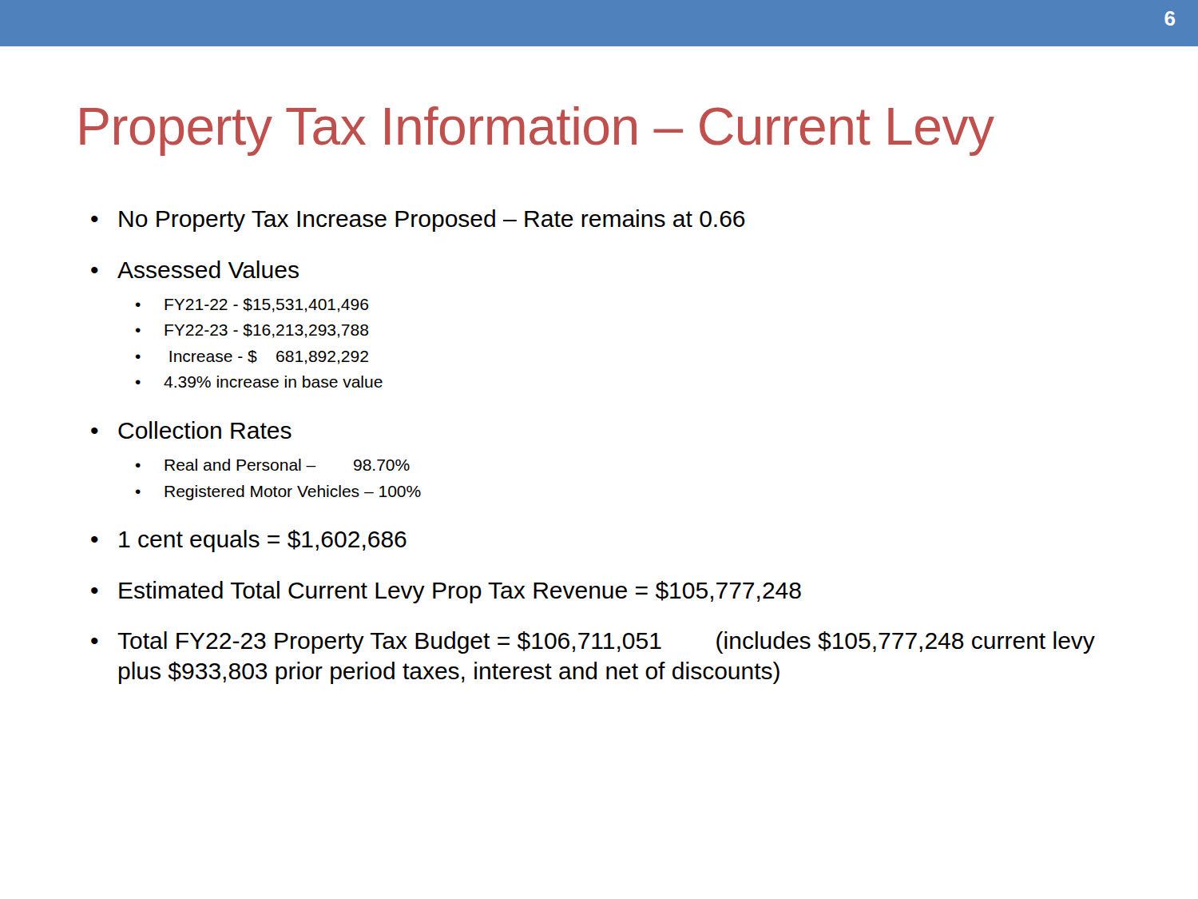6
Property Tax Information – Current Levy
No Property Tax Increase Proposed – Rate remains at 0.66
Assessed Values
FY21-22 - $15,531,401,496
FY22-23 - $16,213,293,788
Increase - $ 681,892,292
4.39% increase in base value
Collection Rates
Real and Personal – 98.70%
Registered Motor Vehicles – 100%
1 cent equals = $1,602,686
Estimated Total Current Levy Prop Tax Revenue = $105,777,248
Total FY22-23 Property Tax Budget = $106,711,051 (includes $105,777,248 current levy plus $933,803 prior period taxes, interest and net of discounts)